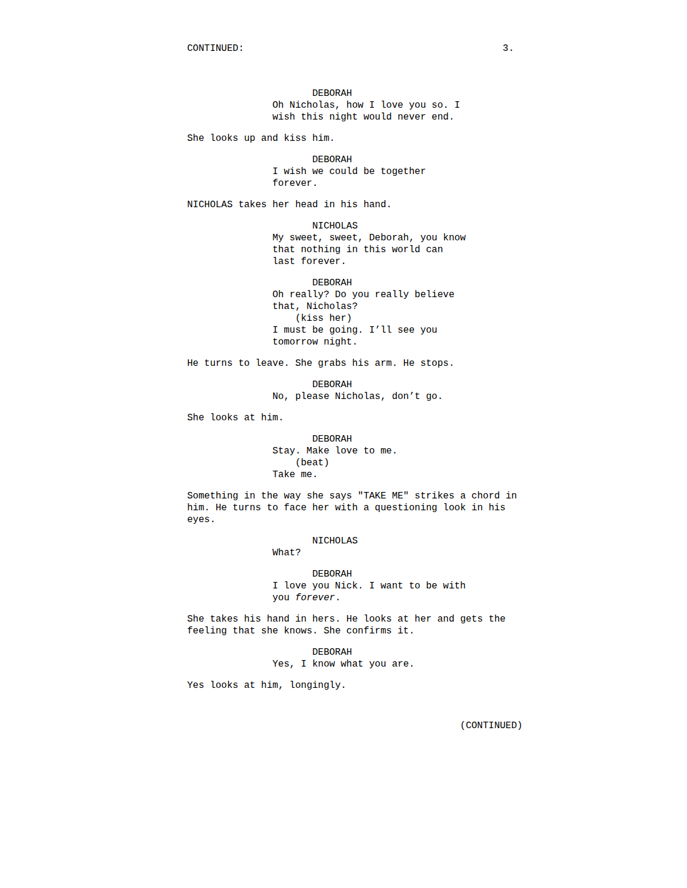CONTINUED:
3.
DEBORAH
Oh Nicholas, how I love you so. I wish this night would never end.
She looks up and kiss him.
DEBORAH
I wish we could be together forever.
NICHOLAS takes her head in his hand.
NICHOLAS
My sweet, sweet, Deborah, you know that nothing in this world can last forever.
DEBORAH
Oh really? Do you really believe that, Nicholas?
(kiss her)
I must be going. I’ll see you tomorrow night.
He turns to leave. She grabs his arm. He stops.
DEBORAH
No, please Nicholas, don’t go.
She looks at him.
DEBORAH
Stay. Make love to me.
(beat)
Take me.
Something in the way she says "TAKE ME" strikes a chord in him. He turns to face her with a questioning look in his eyes.
NICHOLAS
What?
DEBORAH
I love you Nick. I want to be with you forever.
She takes his hand in hers. He looks at her and gets the feeling that she knows. She confirms it.
DEBORAH
Yes, I know what you are.
Yes looks at him, longingly.
(CONTINUED)